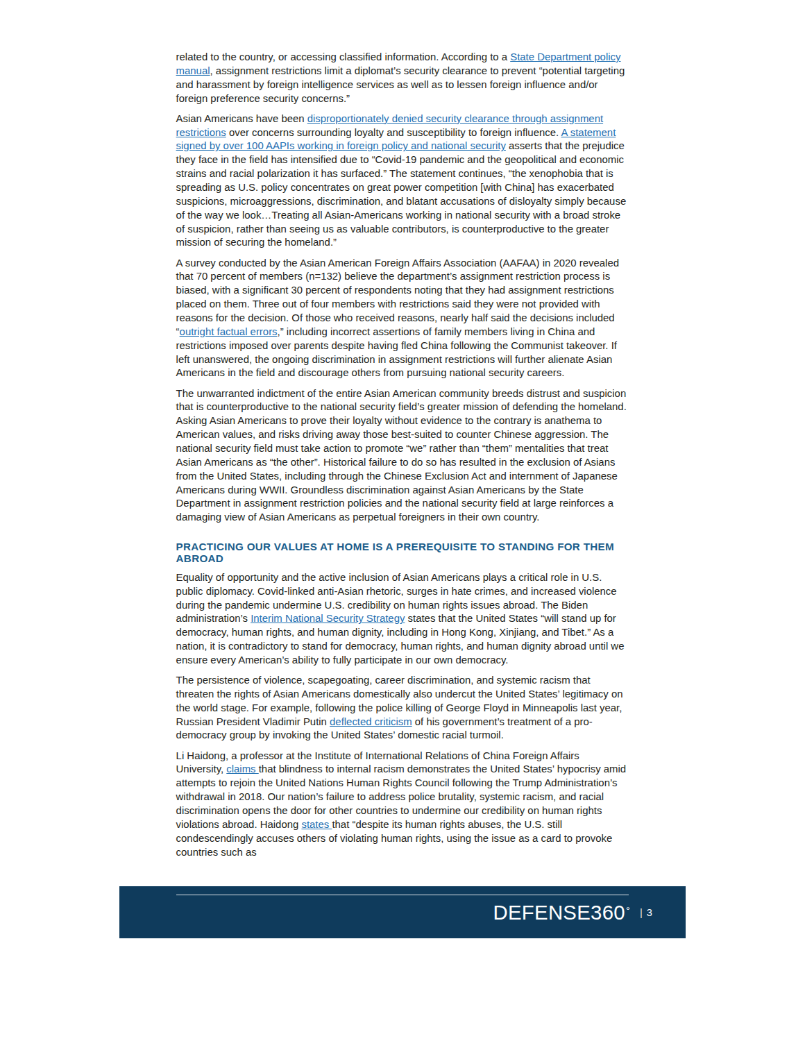related to the country, or accessing classified information. According to a State Department policy manual, assignment restrictions limit a diplomat’s security clearance to prevent “potential targeting and harassment by foreign intelligence services as well as to lessen foreign influence and/or foreign preference security concerns.”
Asian Americans have been disproportionately denied security clearance through assignment restrictions over concerns surrounding loyalty and susceptibility to foreign influence. A statement signed by over 100 AAPIs working in foreign policy and national security asserts that the prejudice they face in the field has intensified due to “Covid-19 pandemic and the geopolitical and economic strains and racial polarization it has surfaced.” The statement continues, “the xenophobia that is spreading as U.S. policy concentrates on great power competition [with China] has exacerbated suspicions, microaggressions, discrimination, and blatant accusations of disloyalty simply because of the way we look…Treating all Asian-Americans working in national security with a broad stroke of suspicion, rather than seeing us as valuable contributors, is counterproductive to the greater mission of securing the homeland.”
A survey conducted by the Asian American Foreign Affairs Association (AAFAA) in 2020 revealed that 70 percent of members (n=132) believe the department’s assignment restriction process is biased, with a significant 30 percent of respondents noting that they had assignment restrictions placed on them. Three out of four members with restrictions said they were not provided with reasons for the decision. Of those who received reasons, nearly half said the decisions included “outright factual errors,” including incorrect assertions of family members living in China and restrictions imposed over parents despite having fled China following the Communist takeover. If left unanswered, the ongoing discrimination in assignment restrictions will further alienate Asian Americans in the field and discourage others from pursuing national security careers.
The unwarranted indictment of the entire Asian American community breeds distrust and suspicion that is counterproductive to the national security field’s greater mission of defending the homeland. Asking Asian Americans to prove their loyalty without evidence to the contrary is anathema to American values, and risks driving away those best-suited to counter Chinese aggression. The national security field must take action to promote “we” rather than “them” mentalities that treat Asian Americans as “the other”. Historical failure to do so has resulted in the exclusion of Asians from the United States, including through the Chinese Exclusion Act and internment of Japanese Americans during WWII. Groundless discrimination against Asian Americans by the State Department in assignment restriction policies and the national security field at large reinforces a damaging view of Asian Americans as perpetual foreigners in their own country.
Practicing Our Values at Home Is a Prerequisite to Standing for Them Abroad
Equality of opportunity and the active inclusion of Asian Americans plays a critical role in U.S. public diplomacy. Covid-linked anti-Asian rhetoric, surges in hate crimes, and increased violence during the pandemic undermine U.S. credibility on human rights issues abroad. The Biden administration’s Interim National Security Strategy states that the United States “will stand up for democracy, human rights, and human dignity, including in Hong Kong, Xinjiang, and Tibet.” As a nation, it is contradictory to stand for democracy, human rights, and human dignity abroad until we ensure every American’s ability to fully participate in our own democracy.
The persistence of violence, scapegoating, career discrimination, and systemic racism that threaten the rights of Asian Americans domestically also undercut the United States’ legitimacy on the world stage. For example, following the police killing of George Floyd in Minneapolis last year, Russian President Vladimir Putin deflected criticism of his government’s treatment of a pro-democracy group by invoking the United States’ domestic racial turmoil.
Li Haidong, a professor at the Institute of International Relations of China Foreign Affairs University, claims that blindness to internal racism demonstrates the United States’ hypocrisy amid attempts to rejoin the United Nations Human Rights Council following the Trump Administration’s withdrawal in 2018. Our nation’s failure to address police brutality, systemic racism, and racial discrimination opens the door for other countries to undermine our credibility on human rights violations abroad. Haidong states that “despite its human rights abuses, the U.S. still condescendingly accuses others of violating human rights, using the issue as a card to provoke countries such as
DEFENSE360°
|3